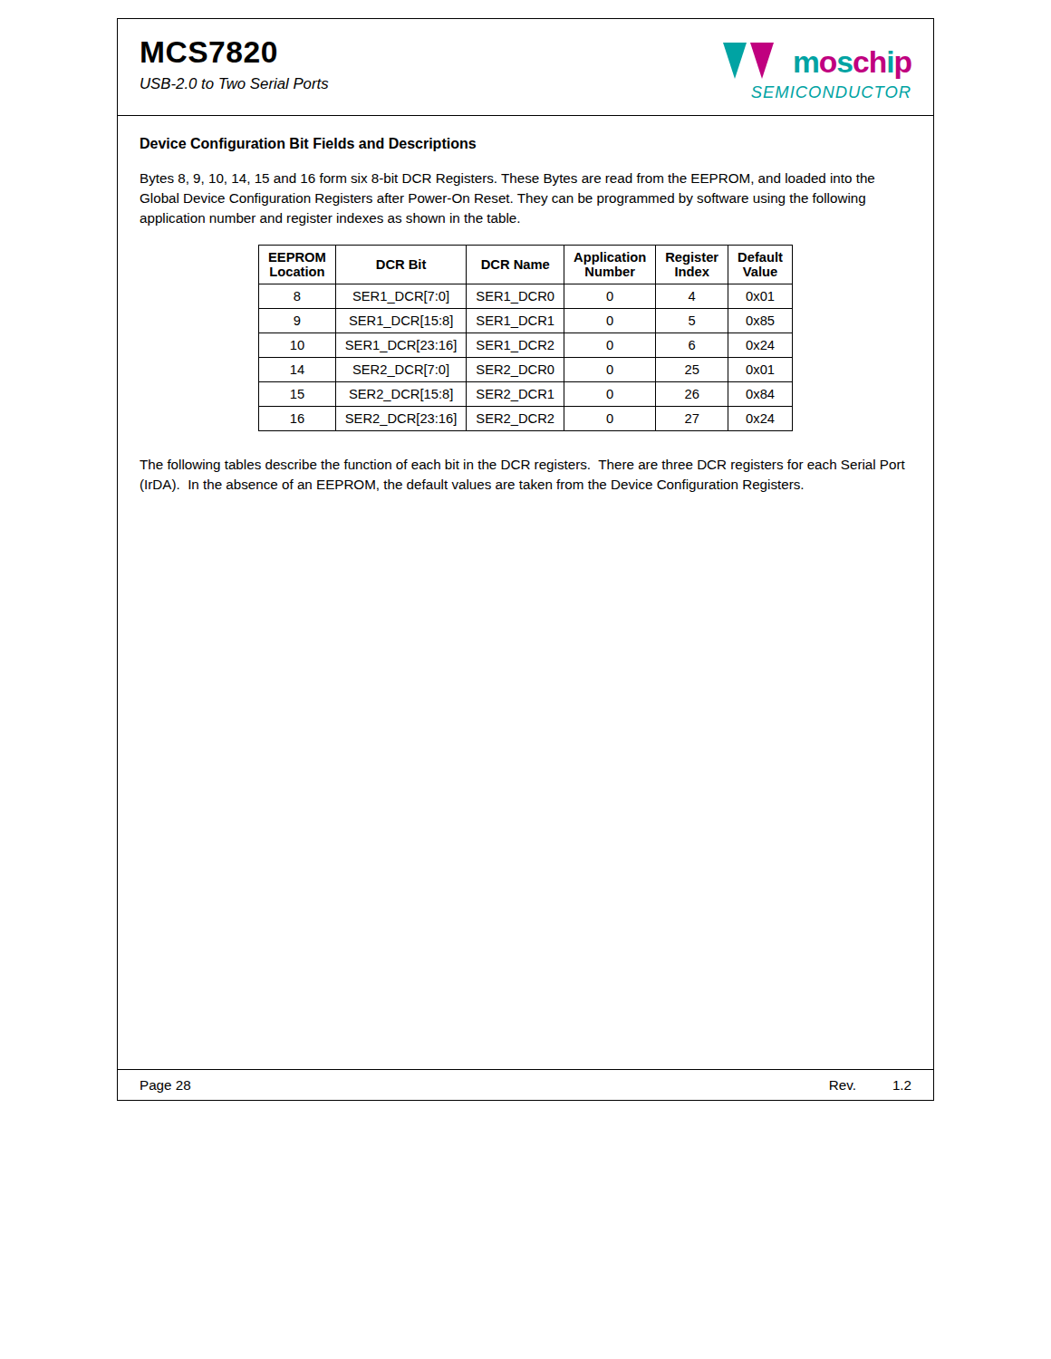MCS7820
USB-2.0 to Two Serial Ports
moschip
SEMICONDUCTOR
Device Configuration Bit Fields and Descriptions
Bytes 8, 9, 10, 14, 15 and 16 form six 8-bit DCR Registers. These Bytes are read from the EEPROM, and loaded into the Global Device Configuration Registers after Power-On Reset. They can be programmed by software using the following application number and register indexes as shown in the table.
| EEPROM Location | DCR Bit | DCR Name | Application Number | Register Index | Default Value |
| --- | --- | --- | --- | --- | --- |
| 8 | SER1_DCR[7:0] | SER1_DCR0 | 0 | 4 | 0x01 |
| 9 | SER1_DCR[15:8] | SER1_DCR1 | 0 | 5 | 0x85 |
| 10 | SER1_DCR[23:16] | SER1_DCR2 | 0 | 6 | 0x24 |
| 14 | SER2_DCR[7:0] | SER2_DCR0 | 0 | 25 | 0x01 |
| 15 | SER2_DCR[15:8] | SER2_DCR1 | 0 | 26 | 0x84 |
| 16 | SER2_DCR[23:16] | SER2_DCR2 | 0 | 27 | 0x24 |
The following tables describe the function of each bit in the DCR registers. There are three DCR registers for each Serial Port (IrDA). In the absence of an EEPROM, the default values are taken from the Device Configuration Registers.
Page 28
Rev. 1.2